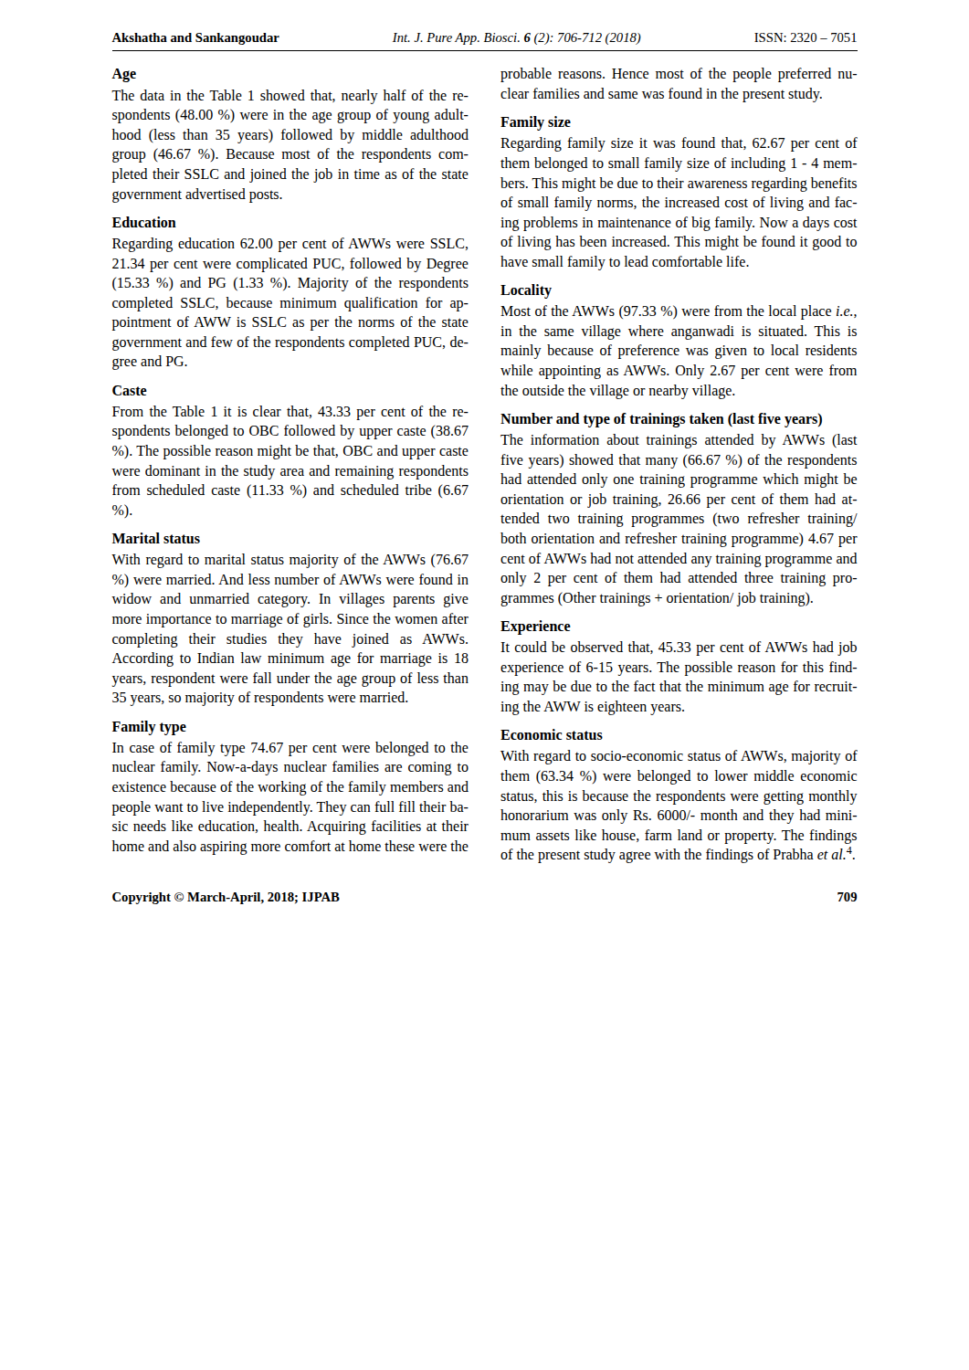Akshatha and Sankangoudar Int. J. Pure App. Biosci. 6 (2): 706-712 (2018) ISSN: 2320 – 7051
Age
The data in the Table 1 showed that, nearly half of the respondents (48.00 %) were in the age group of young adulthood (less than 35 years) followed by middle adulthood group (46.67 %). Because most of the respondents completed their SSLC and joined the job in time as of the state government advertised posts.
Education
Regarding education 62.00 per cent of AWWs were SSLC, 21.34 per cent were complicated PUC, followed by Degree (15.33 %) and PG (1.33 %). Majority of the respondents completed SSLC, because minimum qualification for appointment of AWW is SSLC as per the norms of the state government and few of the respondents completed PUC, degree and PG.
Caste
From the Table 1 it is clear that, 43.33 per cent of the respondents belonged to OBC followed by upper caste (38.67 %). The possible reason might be that, OBC and upper caste were dominant in the study area and remaining respondents from scheduled caste (11.33 %) and scheduled tribe (6.67 %).
Marital status
With regard to marital status majority of the AWWs (76.67 %) were married. And less number of AWWs were found in widow and unmarried category. In villages parents give more importance to marriage of girls. Since the women after completing their studies they have joined as AWWs. According to Indian law minimum age for marriage is 18 years, respondent were fall under the age group of less than 35 years, so majority of respondents were married.
Family type
In case of family type 74.67 per cent were belonged to the nuclear family. Now-a-days nuclear families are coming to existence because of the working of the family members and people want to live independently. They can full fill their basic needs like education, health. Acquiring facilities at their home and also aspiring more comfort at home these were the probable reasons. Hence most of the people preferred nuclear families and same was found in the present study.
Family size
Regarding family size it was found that, 62.67 per cent of them belonged to small family size of including 1 - 4 members. This might be due to their awareness regarding benefits of small family norms, the increased cost of living and facing problems in maintenance of big family. Now a days cost of living has been increased. This might be found it good to have small family to lead comfortable life.
Locality
Most of the AWWs (97.33 %) were from the local place i.e., in the same village where anganwadi is situated. This is mainly because of preference was given to local residents while appointing as AWWs. Only 2.67 per cent were from the outside the village or nearby village.
Number and type of trainings taken (last five years)
The information about trainings attended by AWWs (last five years) showed that many (66.67 %) of the respondents had attended only one training programme which might be orientation or job training, 26.66 per cent of them had attended two training programmes (two refresher training/ both orientation and refresher training programme) 4.67 per cent of AWWs had not attended any training programme and only 2 per cent of them had attended three training programmes (Other trainings + orientation/ job training).
Experience
It could be observed that, 45.33 per cent of AWWs had job experience of 6-15 years. The possible reason for this finding may be due to the fact that the minimum age for recruiting the AWW is eighteen years.
Economic status
With regard to socio-economic status of AWWs, majority of them (63.34 %) were belonged to lower middle economic status, this is because the respondents were getting monthly honorarium was only Rs. 6000/- month and they had minimum assets like house, farm land or property. The findings of the present study agree with the findings of Prabha et al.4.
Copyright © March-April, 2018; IJPAB 709